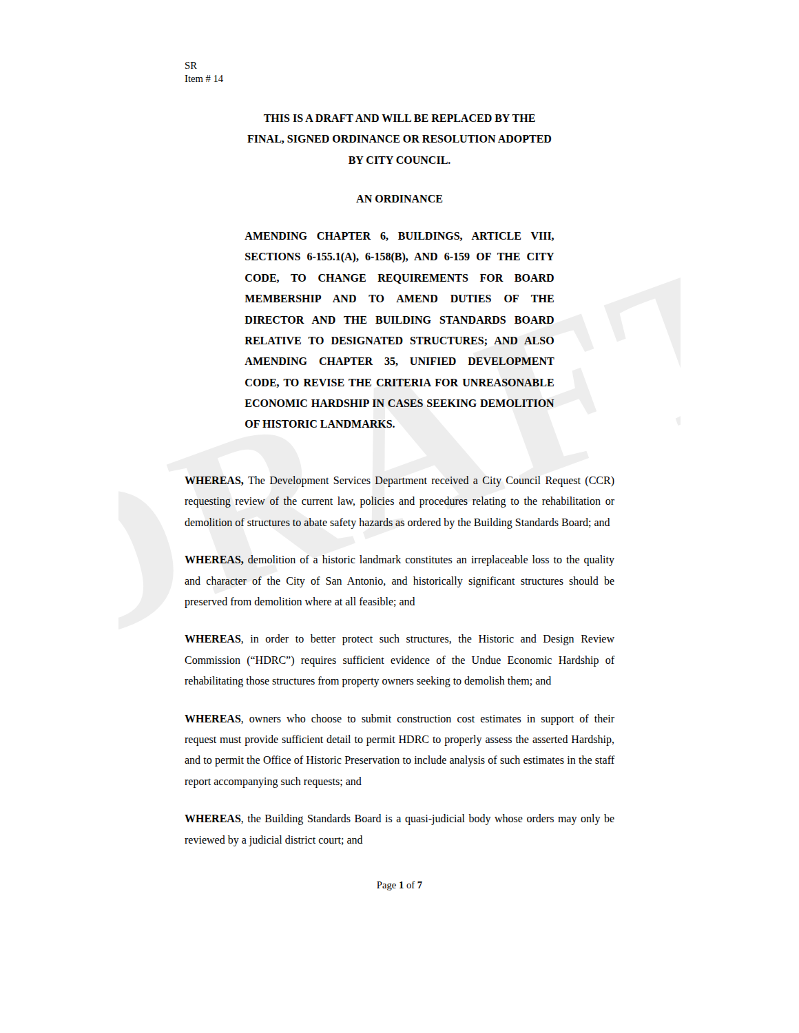DRAFT
SR
Item # 14
This is a draft and will be replaced by the final, signed ordinance or resolution adopted by City Council.
AN ORDINANCE
Amending Chapter 6, Buildings, Article VIII, Sections 6-155.1(a), 6-158(b), and 6-159 of the City Code, to change requirements for board membership and to amend duties of the Director and the Building Standards Board relative to designated structures; and also amending Chapter 35, Unified Development Code, to revise the criteria for unreasonable economic hardship in cases seeking demolition of historic landmarks.
WHEREAS, The Development Services Department received a City Council Request (CCR) requesting review of the current law, policies and procedures relating to the rehabilitation or demolition of structures to abate safety hazards as ordered by the Building Standards Board; and
WHEREAS, demolition of a historic landmark constitutes an irreplaceable loss to the quality and character of the City of San Antonio, and historically significant structures should be preserved from demolition where at all feasible; and
WHEREAS, in order to better protect such structures, the Historic and Design Review Commission (“HDRC”) requires sufficient evidence of the Undue Economic Hardship of rehabilitating those structures from property owners seeking to demolish them; and
WHEREAS, owners who choose to submit construction cost estimates in support of their request must provide sufficient detail to permit HDRC to properly assess the asserted Hardship, and to permit the Office of Historic Preservation to include analysis of such estimates in the staff report accompanying such requests; and
WHEREAS, the Building Standards Board is a quasi-judicial body whose orders may only be reviewed by a judicial district court; and
Page 1 of 7